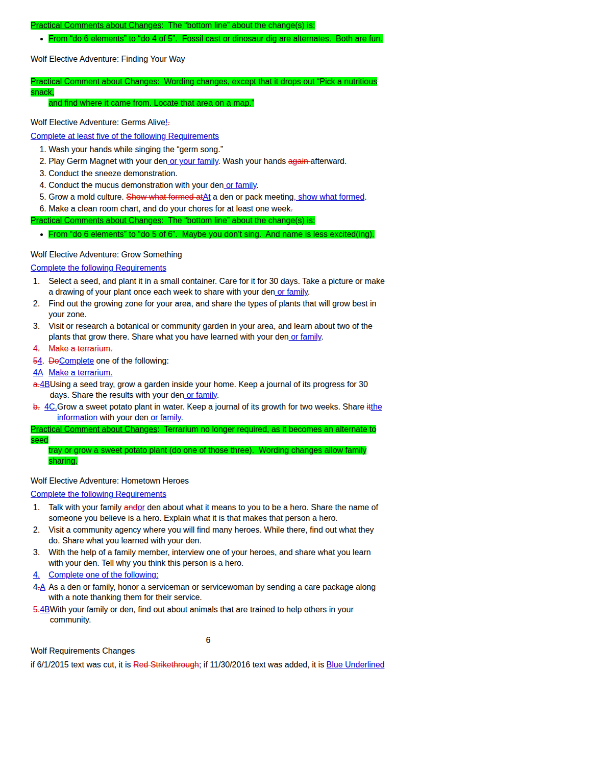Practical Comments about Changes: The “bottom line” about the change(s) is:
From “do 6 elements” to “do 4 of 5”. Fossil cast or dinosaur dig are alternates. Both are fun.
Wolf Elective Adventure: Finding Your Way
Practical Comment about Changes: Wording changes, except that it drops out “Pick a nutritious snack, and find where it came from. Locate that area on a map.”
Wolf Elective Adventure: Germs Alive!.
Complete at least five of the following Requirements
Wash your hands while singing the “germ song.”
Play Germ Magnet with your den or your family. Wash your hands again afterward.
Conduct the sneeze demonstration.
Conduct the mucus demonstration with your den or family.
Grow a mold culture. Show what formed at At a den or pack meeting, show what formed.
Make a clean room chart, and do your chores for at least one week.
Practical Comments about Changes: The “bottom line” about the change(s) is:
From “do 6 elements” to “do 5 of 6”. Maybe you don’t sing. And name is less excited(ing).
Wolf Elective Adventure: Grow Something
Complete the following Requirements
1.
Select a seed, and plant it in a small container. Care for it for 30 days. Take a picture or make a drawing of your plant once each week to share with your den or family.
2.
Find out the growing zone for your area, and share the types of plants that will grow best in your zone.
3.
Visit or research a botanical or community garden in your area, and learn about two of the plants that grow there. Share what you have learned with your den or family.
4.
Make a terrarium.
54.
Do Complete one of the following:
4A
Make a terrarium.
a. 4B
Using a seed tray, grow a garden inside your home. Keep a journal of its progress for 30 days. Share the results with your den or family.
b. 4C.
Grow a sweet potato plant in water. Keep a journal of its growth for two weeks. Share it the information with your den or family.
Practical Comment about Changes: Terrarium no longer required, as it becomes an alternate to seed tray or grow a sweet potato plant (do one of those three). Wording changes allow family sharing.
Wolf Elective Adventure: Hometown Heroes
Complete the following Requirements
1.
Talk with your family and or den about what it means to you to be a hero. Share the name of someone you believe is a hero. Explain what it is that makes that person a hero.
2.
Visit a community agency where you will find many heroes. While there, find out what they do. Share what you learned with your den.
3.
With the help of a family member, interview one of your heroes, and share what you learn with your den. Tell why you think this person is a hero.
4.
Complete one of the following:
4. A
As a den or family, honor a serviceman or servicewoman by sending a care package along with a note thanking them for their service.
5. 4B
With your family or den, find out about animals that are trained to help others in your community.
6
Wolf Requirements Changes
if 6/1/2015 text was cut, it is Red Strikethrough; if 11/30/2016 text was added, it is Blue Underlined